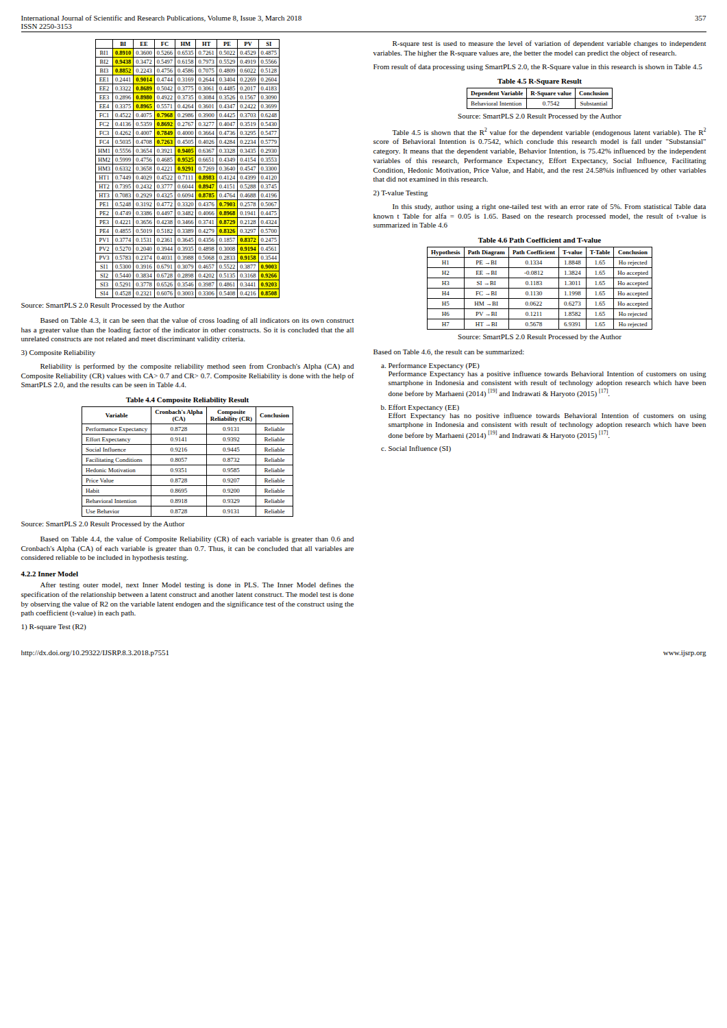International Journal of Scientific and Research Publications, Volume 8, Issue 3, March 2018
ISSN 2250-3153
357
| | BI | EE | FC | HM | HT | PE | PV | SI |
| --- | --- | --- | --- | --- | --- | --- | --- | --- |
| BI1 | 0.8910 | 0.3600 | 0.5266 | 0.6535 | 0.7261 | 0.5022 | 0.4529 | 0.4875 |
| BI2 | 0.9438 | 0.3472 | 0.5497 | 0.6158 | 0.7973 | 0.5529 | 0.4919 | 0.5566 |
| BI3 | 0.8852 | 0.2243 | 0.4756 | 0.4586 | 0.7075 | 0.4809 | 0.6022 | 0.5128 |
| EE1 | 0.2441 | 0.9014 | 0.4744 | 0.3169 | 0.2644 | 0.3404 | 0.2269 | 0.2604 |
| EE2 | 0.3322 | 0.8689 | 0.5042 | 0.3775 | 0.3061 | 0.4485 | 0.2017 | 0.4183 |
| EE3 | 0.2896 | 0.8980 | 0.4922 | 0.3735 | 0.3084 | 0.3526 | 0.1567 | 0.3090 |
| EE4 | 0.3375 | 0.8965 | 0.5571 | 0.4264 | 0.3601 | 0.4347 | 0.2422 | 0.3699 |
| FC1 | 0.4522 | 0.4075 | 0.7968 | 0.2986 | 0.3900 | 0.4425 | 0.3703 | 0.6248 |
| FC2 | 0.4136 | 0.5359 | 0.8692 | 0.2767 | 0.3277 | 0.4047 | 0.3519 | 0.5430 |
| FC3 | 0.4262 | 0.4007 | 0.7849 | 0.4000 | 0.3664 | 0.4736 | 0.3295 | 0.5477 |
| FC4 | 0.5035 | 0.4708 | 0.7263 | 0.4505 | 0.4026 | 0.4284 | 0.2234 | 0.5779 |
| HM1 | 0.5556 | 0.3654 | 0.3921 | 0.9405 | 0.6367 | 0.3328 | 0.3435 | 0.2930 |
| HM2 | 0.5999 | 0.4756 | 0.4685 | 0.9525 | 0.6651 | 0.4349 | 0.4154 | 0.3553 |
| HM3 | 0.6332 | 0.3658 | 0.4221 | 0.9291 | 0.7269 | 0.3640 | 0.4547 | 0.3300 |
| HT1 | 0.7449 | 0.4029 | 0.4522 | 0.7111 | 0.8983 | 0.4124 | 0.4399 | 0.4120 |
| HT2 | 0.7395 | 0.2432 | 0.3777 | 0.6044 | 0.8947 | 0.4151 | 0.5288 | 0.3745 |
| HT3 | 0.7083 | 0.2929 | 0.4325 | 0.6094 | 0.8785 | 0.4764 | 0.4688 | 0.4196 |
| PE1 | 0.5248 | 0.3192 | 0.4772 | 0.3320 | 0.4376 | 0.7903 | 0.2578 | 0.5067 |
| PE2 | 0.4749 | 0.3386 | 0.4497 | 0.3482 | 0.4066 | 0.8968 | 0.1941 | 0.4475 |
| PE3 | 0.4221 | 0.3656 | 0.4238 | 0.3466 | 0.3741 | 0.8729 | 0.2128 | 0.4324 |
| PE4 | 0.4855 | 0.5019 | 0.5182 | 0.3389 | 0.4279 | 0.8326 | 0.3297 | 0.5700 |
| PV1 | 0.3774 | 0.1531 | 0.2361 | 0.3645 | 0.4356 | 0.1857 | 0.8372 | 0.2475 |
| PV2 | 0.5270 | 0.2040 | 0.3944 | 0.3935 | 0.4898 | 0.3008 | 0.9194 | 0.4561 |
| PV3 | 0.5783 | 0.2374 | 0.4031 | 0.3988 | 0.5068 | 0.2833 | 0.9158 | 0.3544 |
| SI1 | 0.5300 | 0.3916 | 0.6791 | 0.3079 | 0.4657 | 0.5522 | 0.3877 | 0.9003 |
| SI2 | 0.5440 | 0.3834 | 0.6728 | 0.2898 | 0.4202 | 0.5135 | 0.3168 | 0.9266 |
| SI3 | 0.5291 | 0.3778 | 0.6526 | 0.3546 | 0.3987 | 0.4861 | 0.3441 | 0.9203 |
| SI4 | 0.4528 | 0.2321 | 0.6076 | 0.3003 | 0.3306 | 0.5408 | 0.4216 | 0.8508 |
Source: SmartPLS 2.0 Result Processed by the Author
Based on Table 4.3, it can be seen that the value of cross loading of all indicators on its own construct has a greater value than the loading factor of the indicator in other constructs. So it is concluded that the all unrelated constructs are not related and meet discriminant validity criteria.
3) Composite Reliability
Reliability is performed by the composite reliability method seen from Cronbach's Alpha (CA) and Composite Reliability (CR) values with CA> 0.7 and CR> 0.7. Composite Reliability is done with the help of SmartPLS 2.0, and the results can be seen in Table 4.4.
Table 4.4 Composite Reliability Result
| Variable | Cronbach's Alpha (CA) | Composite Reliability (CR) | Conclusion |
| --- | --- | --- | --- |
| Performance Expectancy | 0.8728 | 0.9131 | Reliable |
| Effort Expectancy | 0.9141 | 0.9392 | Reliable |
| Social Influence | 0.9216 | 0.9445 | Reliable |
| Facilitating Conditions | 0.8057 | 0.8732 | Reliable |
| Hedonic Motivation | 0.9351 | 0.9585 | Reliable |
| Price Value | 0.8728 | 0.9207 | Reliable |
| Habit | 0.8695 | 0.9200 | Reliable |
| Behavioral Intention | 0.8918 | 0.9329 | Reliable |
| Use Behavior | 0.8728 | 0.9131 | Reliable |
Source: SmartPLS 2.0 Result Processed by the Author
Based on Table 4.4, the value of Composite Reliability (CR) of each variable is greater than 0.6 and Cronbach's Alpha (CA) of each variable is greater than 0.7. Thus, it can be concluded that all variables are considered reliable to be included in hypothesis testing.
4.2.2 Inner Model
After testing outer model, next Inner Model testing is done in PLS. The Inner Model defines the specification of the relationship between a latent construct and another latent construct. The model test is done by observing the value of R2 on the variable latent endogen and the significance test of the construct using the path coefficient (t-value) in each path.
1) R-square Test (R2)
R-square test is used to measure the level of variation of dependent variable changes to independent variables. The higher the R-square values are, the better the model can predict the object of research.
From result of data processing using SmartPLS 2.0, the R-Square value in this research is shown in Table 4.5
Table 4.5 R-Square Result
| Dependent Variable | R-Square value | Conclusion |
| --- | --- | --- |
| Behavioral Intention | 0.7542 | Substantial |
Source: SmartPLS 2.0 Result Processed by the Author
Table 4.5 is shown that the R2 value for the dependent variable (endogenous latent variable). The R2 score of Behavioral Intention is 0.7542, which conclude this research model is fall under "Substansial" category. It means that the dependent variable, Behavior Intention, is 75.42% influenced by the independent variables of this research, Performance Expectancy, Effort Expectancy, Social Influence, Facilitating Condition, Hedonic Motivation, Price Value, and Habit, and the rest 24.58%is influenced by other variables that did not examined in this research.
2) T-value Testing
In this study, author using a right one-tailed test with an error rate of 5%. From statistical Table data known t Table for alfa = 0.05 is 1.65. Based on the research processed model, the result of t-value is summarized in Table 4.6
Table 4.6 Path Coefficient and T-value
| Hypothesis | Path Diagram | Path Coefficient | T-value | T-Table | Conclusion |
| --- | --- | --- | --- | --- | --- |
| H1 | PE →BI | 0.1334 | 1.8848 | 1.65 | Ho rejected |
| H2 | EE →BI | -0.0812 | 1.3824 | 1.65 | Ho accepted |
| H3 | SI →BI | 0.1183 | 1.3011 | 1.65 | Ho accepted |
| H4 | FC →BI | 0.1130 | 1.1998 | 1.65 | Ho accepted |
| H5 | HM →BI | 0.0622 | 0.6273 | 1.65 | Ho accepted |
| H6 | PV →BI | 0.1211 | 1.8582 | 1.65 | Ho rejected |
| H7 | HT →BI | 0.5678 | 6.9391 | 1.65 | Ho rejected |
Source: SmartPLS 2.0 Result Processed by the Author
Based on Table 4.6, the result can be summarized:
Performance Expectancy (PE)
Performance Expectancy has a positive influence towards Behavioral Intention of customers on using smartphone in Indonesia and consistent with result of technology adoption research which have been done before by Marhaeni (2014) [19] and Indrawati & Haryoto (2015) [17].
Effort Expectancy (EE)
Effort Expectancy has no positive influence towards Behavioral Intention of customers on using smartphone in Indonesia and consistent with result of technology adoption research which have been done before by Marhaeni (2014) [19] and Indrawati & Haryoto (2015) [17].
Social Influence (SI)
http://dx.doi.org/10.29322/IJSRP.8.3.2018.p7551
www.ijsrp.org